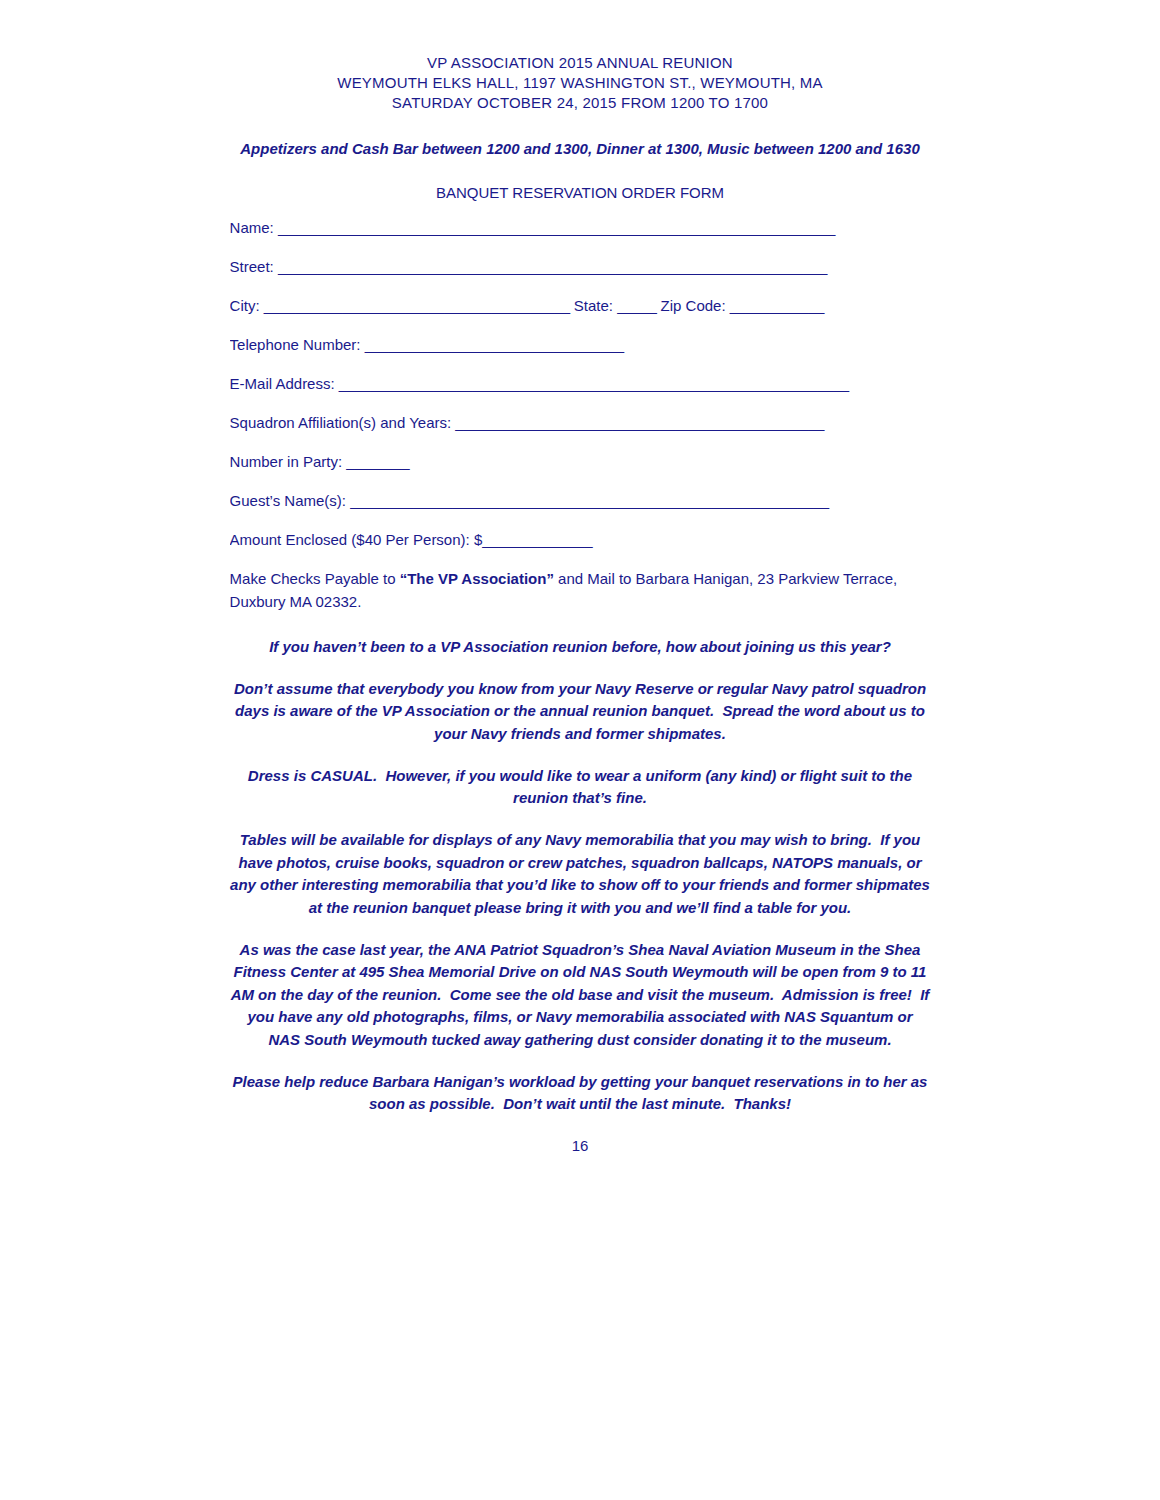VP ASSOCIATION 2015 ANNUAL REUNION
WEYMOUTH ELKS HALL, 1197 WASHINGTON ST., WEYMOUTH, MA
SATURDAY OCTOBER 24, 2015 FROM 1200 TO 1700
Appetizers and Cash Bar between 1200 and 1300, Dinner at 1300, Music between 1200 and 1630
BANQUET RESERVATION ORDER FORM
Name: _______________________________________________________________________
Street: ______________________________________________________________________
City: _______________________________________ State: _____ Zip Code: ____________
Telephone Number: _________________________________
E-Mail Address: _________________________________________________________________
Squadron Affiliation(s) and Years: _______________________________________________
Number in Party: ________
Guest’s Name(s): _____________________________________________________________
Amount Enclosed ($40 Per Person): $______________
Make Checks Payable to “The VP Association” and Mail to Barbara Hanigan, 23 Parkview Terrace, Duxbury MA 02332.
If you haven’t been to a VP Association reunion before, how about joining us this year?
Don’t assume that everybody you know from your Navy Reserve or regular Navy patrol squadron days is aware of the VP Association or the annual reunion banquet. Spread the word about us to your Navy friends and former shipmates.
Dress is CASUAL. However, if you would like to wear a uniform (any kind) or flight suit to the reunion that’s fine.
Tables will be available for displays of any Navy memorabilia that you may wish to bring. If you have photos, cruise books, squadron or crew patches, squadron ballcaps, NATOPS manuals, or any other interesting memorabilia that you’d like to show off to your friends and former shipmates at the reunion banquet please bring it with you and we’ll find a table for you.
As was the case last year, the ANA Patriot Squadron’s Shea Naval Aviation Museum in the Shea Fitness Center at 495 Shea Memorial Drive on old NAS South Weymouth will be open from 9 to 11 AM on the day of the reunion. Come see the old base and visit the museum. Admission is free! If you have any old photographs, films, or Navy memorabilia associated with NAS Squantum or NAS South Weymouth tucked away gathering dust consider donating it to the museum.
Please help reduce Barbara Hanigan’s workload by getting your banquet reservations in to her as soon as possible. Don’t wait until the last minute. Thanks!
16